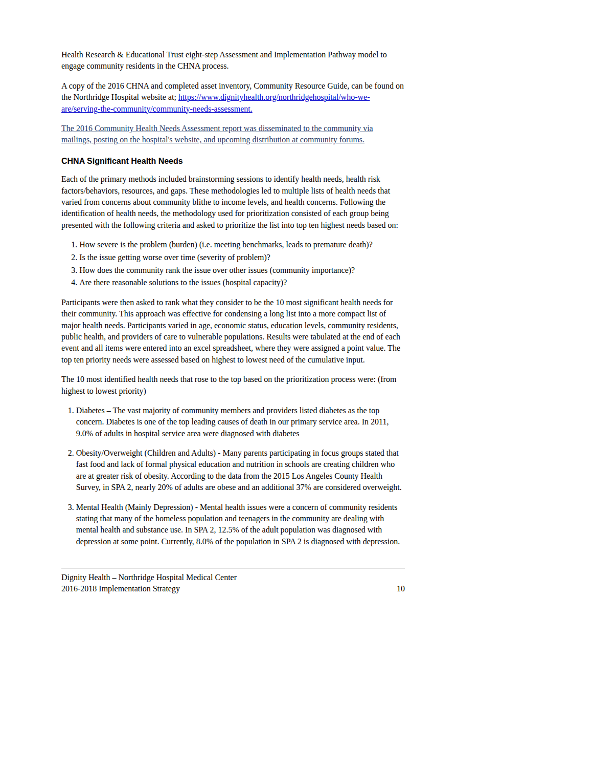Health Research & Educational Trust eight-step Assessment and Implementation Pathway model to engage community residents in the CHNA process.
A copy of the 2016 CHNA and completed asset inventory, Community Resource Guide, can be found on the Northridge Hospital website at; https://www.dignityhealth.org/northridgehospital/who-we-are/serving-the-community/community-needs-assessment.
The 2016 Community Health Needs Assessment report was disseminated to the community via mailings, posting on the hospital's website, and upcoming distribution at community forums.
CHNA Significant Health Needs
Each of the primary methods included brainstorming sessions to identify health needs, health risk factors/behaviors, resources, and gaps. These methodologies led to multiple lists of health needs that varied from concerns about community blithe to income levels, and health concerns. Following the identification of health needs, the methodology used for prioritization consisted of each group being presented with the following criteria and asked to prioritize the list into top ten highest needs based on:
How severe is the problem (burden) (i.e. meeting benchmarks, leads to premature death)?
Is the issue getting worse over time (severity of problem)?
How does the community rank the issue over other issues (community importance)?
Are there reasonable solutions to the issues (hospital capacity)?
Participants were then asked to rank what they consider to be the 10 most significant health needs for their community. This approach was effective for condensing a long list into a more compact list of major health needs. Participants varied in age, economic status, education levels, community residents, public health, and providers of care to vulnerable populations. Results were tabulated at the end of each event and all items were entered into an excel spreadsheet, where they were assigned a point value. The top ten priority needs were assessed based on highest to lowest need of the cumulative input.
The 10 most identified health needs that rose to the top based on the prioritization process were: (from highest to lowest priority)
Diabetes – The vast majority of community members and providers listed diabetes as the top concern. Diabetes is one of the top leading causes of death in our primary service area. In 2011, 9.0% of adults in hospital service area were diagnosed with diabetes
Obesity/Overweight (Children and Adults) - Many parents participating in focus groups stated that fast food and lack of formal physical education and nutrition in schools are creating children who are at greater risk of obesity. According to the data from the 2015 Los Angeles County Health Survey, in SPA 2, nearly 20% of adults are obese and an additional 37% are considered overweight.
Mental Health (Mainly Depression) - Mental health issues were a concern of community residents stating that many of the homeless population and teenagers in the community are dealing with mental health and substance use. In SPA 2, 12.5% of the adult population was diagnosed with depression at some point. Currently, 8.0% of the population in SPA 2 is diagnosed with depression.
Dignity Health – Northridge Hospital Medical Center
2016-2018 Implementation Strategy 10